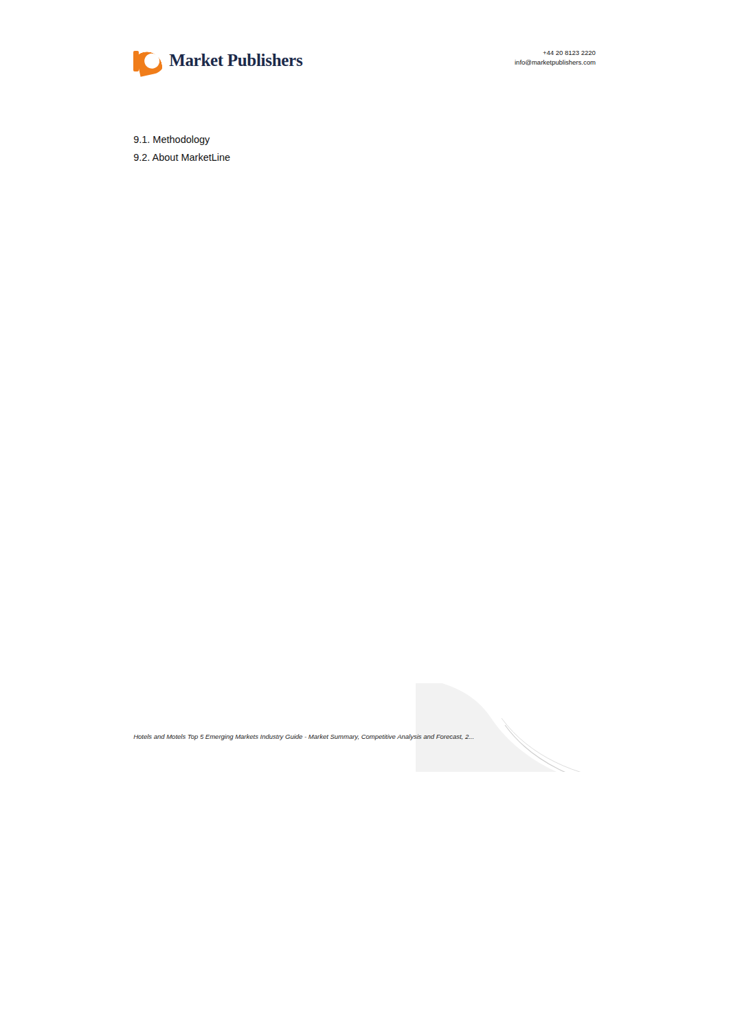Market Publishers
+44 20 8123 2220
info@marketpublishers.com
9.1. Methodology
9.2. About MarketLine
Hotels and Motels Top 5 Emerging Markets Industry Guide - Market Summary, Competitive Analysis and Forecast, 2...